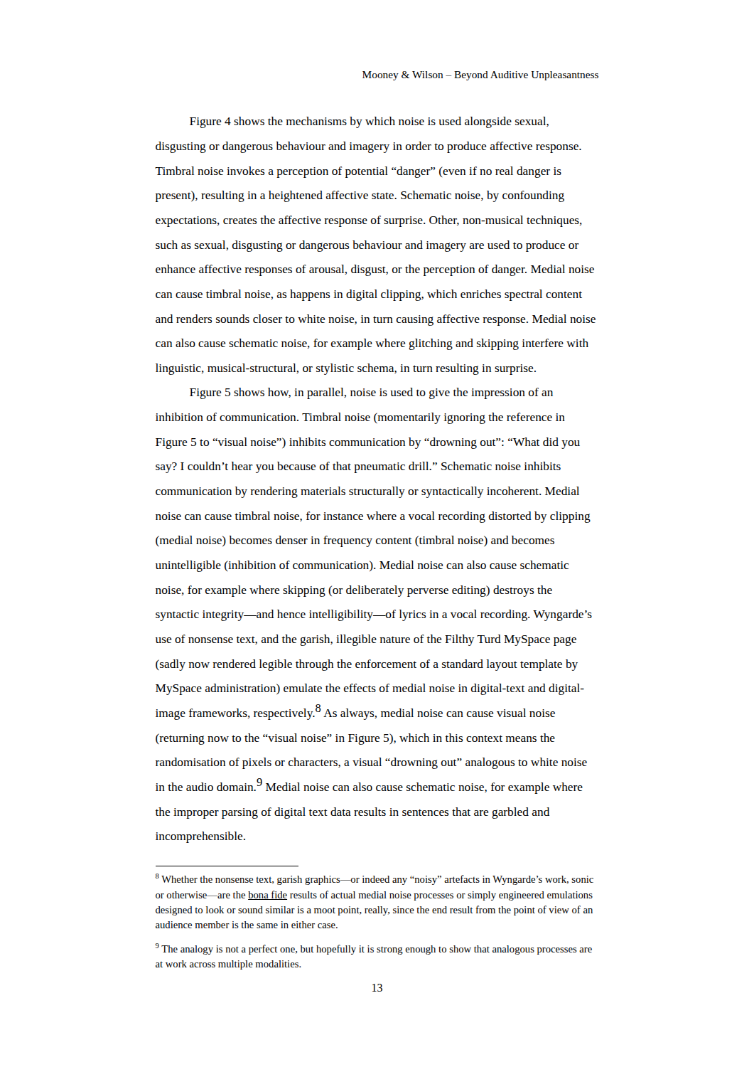Mooney & Wilson – Beyond Auditive Unpleasantness
Figure 4 shows the mechanisms by which noise is used alongside sexual, disgusting or dangerous behaviour and imagery in order to produce affective response. Timbral noise invokes a perception of potential “danger” (even if no real danger is present), resulting in a heightened affective state. Schematic noise, by confounding expectations, creates the affective response of surprise. Other, non-musical techniques, such as sexual, disgusting or dangerous behaviour and imagery are used to produce or enhance affective responses of arousal, disgust, or the perception of danger. Medial noise can cause timbral noise, as happens in digital clipping, which enriches spectral content and renders sounds closer to white noise, in turn causing affective response. Medial noise can also cause schematic noise, for example where glitching and skipping interfere with linguistic, musical-structural, or stylistic schema, in turn resulting in surprise.
Figure 5 shows how, in parallel, noise is used to give the impression of an inhibition of communication. Timbral noise (momentarily ignoring the reference in Figure 5 to “visual noise”) inhibits communication by “drowning out”: “What did you say? I couldn’t hear you because of that pneumatic drill.” Schematic noise inhibits communication by rendering materials structurally or syntactically incoherent. Medial noise can cause timbral noise, for instance where a vocal recording distorted by clipping (medial noise) becomes denser in frequency content (timbral noise) and becomes unintelligible (inhibition of communication). Medial noise can also cause schematic noise, for example where skipping (or deliberately perverse editing) destroys the syntactic integrity—and hence intelligibility—of lyrics in a vocal recording. Wyngarde’s use of nonsense text, and the garish, illegible nature of the Filthy Turd MySpace page (sadly now rendered legible through the enforcement of a standard layout template by MySpace administration) emulate the effects of medial noise in digital-text and digital-image frameworks, respectively.8 As always, medial noise can cause visual noise (returning now to the “visual noise” in Figure 5), which in this context means the randomisation of pixels or characters, a visual “drowning out” analogous to white noise in the audio domain.9 Medial noise can also cause schematic noise, for example where the improper parsing of digital text data results in sentences that are garbled and incomprehensible.
8 Whether the nonsense text, garish graphics—or indeed any “noisy” artefacts in Wyngarde’s work, sonic or otherwise—are the bona fide results of actual medial noise processes or simply engineered emulations designed to look or sound similar is a moot point, really, since the end result from the point of view of an audience member is the same in either case.
9 The analogy is not a perfect one, but hopefully it is strong enough to show that analogous processes are at work across multiple modalities.
13